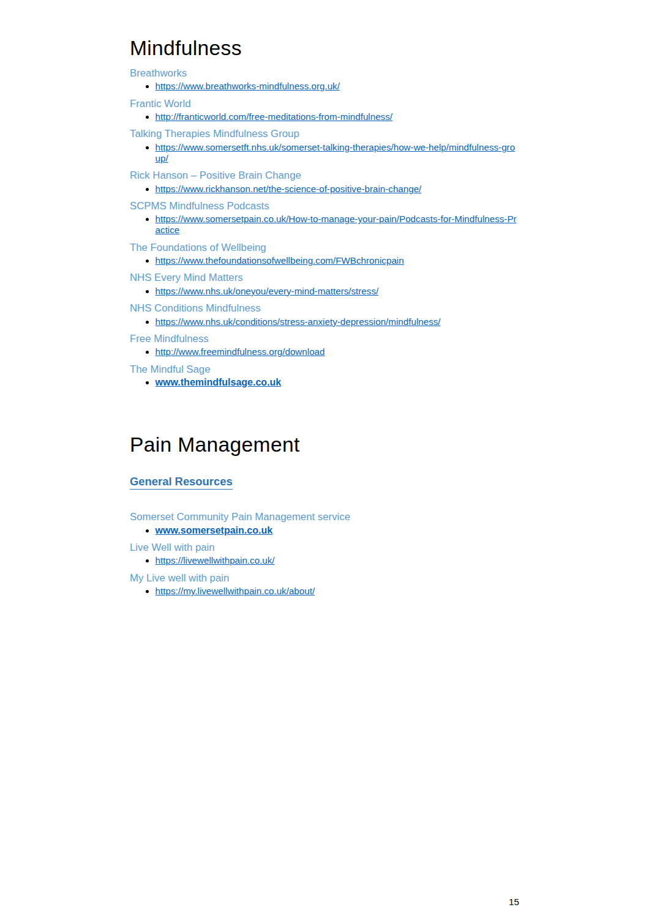Mindfulness
Breathworks
https://www.breathworks-mindfulness.org.uk/
Frantic World
http://franticworld.com/free-meditations-from-mindfulness/
Talking Therapies Mindfulness Group
https://www.somersetft.nhs.uk/somerset-talking-therapies/how-we-help/mindfulness-group/
Rick Hanson – Positive Brain Change
https://www.rickhanson.net/the-science-of-positive-brain-change/
SCPMS Mindfulness Podcasts
https://www.somersetpain.co.uk/How-to-manage-your-pain/Podcasts-for-Mindfulness-Practice
The Foundations of Wellbeing
https://www.thefoundationsofwellbeing.com/FWBchronicpain
NHS Every Mind Matters
https://www.nhs.uk/oneyou/every-mind-matters/stress/
NHS Conditions Mindfulness
https://www.nhs.uk/conditions/stress-anxiety-depression/mindfulness/
Free Mindfulness
http://www.freemindfulness.org/download
The Mindful Sage
www.themindfulsage.co.uk
Pain Management
General Resources
Somerset Community Pain Management service
www.somersetpain.co.uk
Live Well with pain
https://livewellwithpain.co.uk/
My Live well with pain
https://my.livewellwithpain.co.uk/about/
15